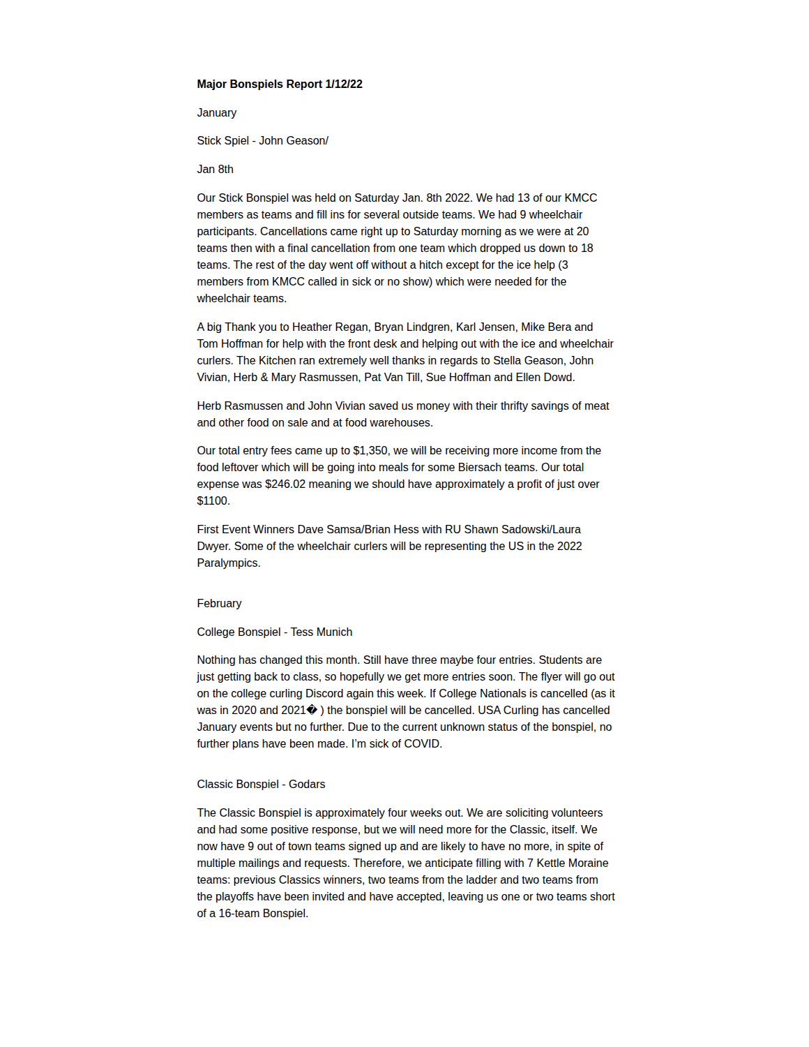Major Bonspiels Report 1/12/22
January
Stick Spiel - John Geason/
Jan 8th
Our Stick Bonspiel was held on Saturday Jan. 8th 2022. We had 13 of our KMCC members as teams and fill ins for several outside teams. We had 9 wheelchair participants. Cancellations came right up to Saturday morning as we were at 20 teams then with a final cancellation from one team which dropped us down to 18 teams. The rest of the day went off without a hitch except for the ice help (3 members from KMCC called in sick or no show) which were needed for the wheelchair teams.
A big Thank you to Heather Regan, Bryan Lindgren, Karl Jensen, Mike Bera and Tom Hoffman for help with the front desk and helping out with the ice and wheelchair curlers. The Kitchen ran extremely well thanks in regards to Stella Geason, John Vivian, Herb & Mary Rasmussen, Pat Van Till, Sue Hoffman and Ellen Dowd.
Herb Rasmussen and John Vivian saved us money with their thrifty savings of meat and other food on sale and at food warehouses.
Our total entry fees came up to $1,350, we will be receiving more income from the food leftover which will be going into meals for some Biersach teams. Our total expense was $246.02 meaning we should have approximately a profit of just over $1100.
First Event Winners Dave Samsa/Brian Hess with RU Shawn Sadowski/Laura Dwyer. Some of the wheelchair curlers will be representing the US in the 2022 Paralympics.
February
College Bonspiel - Tess Munich
Nothing has changed this month. Still have three maybe four entries. Students are just getting back to class, so hopefully we get more entries soon. The flyer will go out on the college curling Discord again this week. If College Nationals is cancelled (as it was in 2020 and 2021� ) the bonspiel will be cancelled. USA Curling has cancelled January events but no further. Due to the current unknown status of the bonspiel, no further plans have been made. I’m sick of COVID.
Classic Bonspiel - Godars
The Classic Bonspiel is approximately four weeks out. We are soliciting volunteers and had some positive response, but we will need more for the Classic, itself. We now have 9 out of town teams signed up and are likely to have no more, in spite of multiple mailings and requests. Therefore, we anticipate filling with 7 Kettle Moraine teams: previous Classics winners, two teams from the ladder and two teams from the playoffs have been invited and have accepted, leaving us one or two teams short of a 16-team Bonspiel.